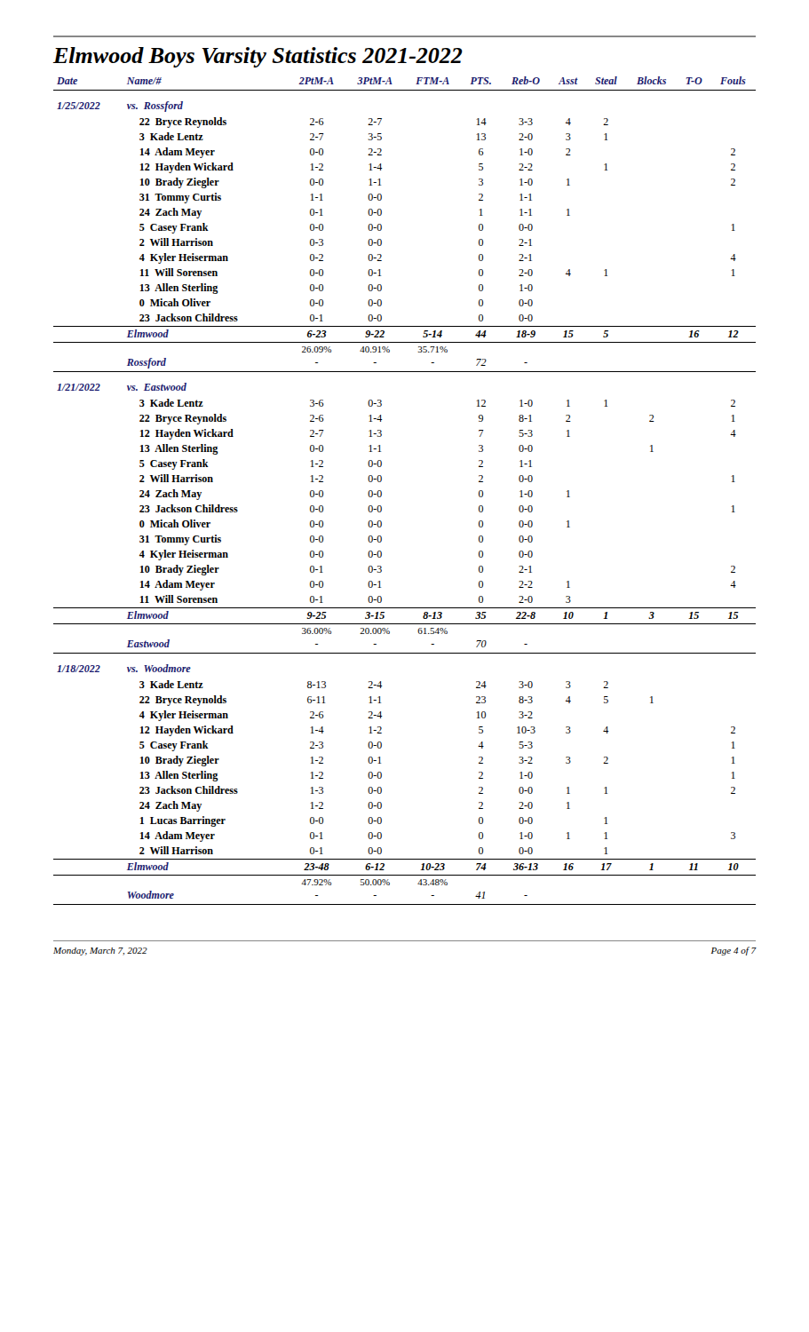Elmwood Boys Varsity Statistics 2021-2022
| Date | Name/# | 2PtM-A | 3PtM-A | FTM-A | PTS. | Reb-O | Asst | Steal | Blocks | T-O | Fouls |
| --- | --- | --- | --- | --- | --- | --- | --- | --- | --- | --- | --- |
| 1/25/2022 | vs. Rossford | |
| | 22 Bryce Reynolds | 2-6 | 2-7 | | 14 | 3-3 | 4 | 2 | | | |
| | 3 Kade Lentz | 2-7 | 3-5 | | 13 | 2-0 | 3 | 1 | | | |
| | 14 Adam Meyer | 0-0 | 2-2 | | 6 | 1-0 | 2 | | | | 2 |
| | 12 Hayden Wickard | 1-2 | 1-4 | | 5 | 2-2 | | 1 | | | 2 |
| | 10 Brady Ziegler | 0-0 | 1-1 | | 3 | 1-0 | 1 | | | | 2 |
| | 31 Tommy Curtis | 1-1 | 0-0 | | 2 | 1-1 | | | | | |
| | 24 Zach May | 0-1 | 0-0 | | 1 | 1-1 | 1 | | | | |
| | 5 Casey Frank | 0-0 | 0-0 | | 0 | 0-0 | | | | | 1 |
| | 2 Will Harrison | 0-3 | 0-0 | | 0 | 2-1 | | | | | |
| | 4 Kyler Heiserman | 0-2 | 0-2 | | 0 | 2-1 | | | | | 4 |
| | 11 Will Sorensen | 0-0 | 0-1 | | 0 | 2-0 | 4 | 1 | | | 1 |
| | 13 Allen Sterling | 0-0 | 0-0 | | 0 | 1-0 | | | | | |
| | 0 Micah Oliver | 0-0 | 0-0 | | 0 | 0-0 | | | | | |
| | 23 Jackson Childress | 0-1 | 0-0 | | 0 | 0-0 | | | | | |
| | Elmwood | 6-23 | 9-22 | 5-14 | 44 | 18-9 | 15 | 5 | | 16 | 12 |
| | | 26.09% | 40.91% | 35.71% | |
| | Rossford | - | - | - | 72 | - | |
| 1/21/2022 | vs. Eastwood | |
| | 3 Kade Lentz | 3-6 | 0-3 | | 12 | 1-0 | 1 | 1 | | | 2 |
| | 22 Bryce Reynolds | 2-6 | 1-4 | | 9 | 8-1 | 2 | | 2 | | 1 |
| | 12 Hayden Wickard | 2-7 | 1-3 | | 7 | 5-3 | 1 | | | | 4 |
| | 13 Allen Sterling | 0-0 | 1-1 | | 3 | 0-0 | | | 1 | | |
| | 5 Casey Frank | 1-2 | 0-0 | | 2 | 1-1 | | | | | |
| | 2 Will Harrison | 1-2 | 0-0 | | 2 | 0-0 | | | | | 1 |
| | 24 Zach May | 0-0 | 0-0 | | 0 | 1-0 | 1 | | | | |
| | 23 Jackson Childress | 0-0 | 0-0 | | 0 | 0-0 | | | | | 1 |
| | 0 Micah Oliver | 0-0 | 0-0 | | 0 | 0-0 | 1 | | | | |
| | 31 Tommy Curtis | 0-0 | 0-0 | | 0 | 0-0 | | | | | |
| | 4 Kyler Heiserman | 0-0 | 0-0 | | 0 | 0-0 | | | | | |
| | 10 Brady Ziegler | 0-1 | 0-3 | | 0 | 2-1 | | | | | 2 |
| | 14 Adam Meyer | 0-0 | 0-1 | | 0 | 2-2 | 1 | | | | 4 |
| | 11 Will Sorensen | 0-1 | 0-0 | | 0 | 2-0 | 3 | | | | |
| | Elmwood | 9-25 | 3-15 | 8-13 | 35 | 22-8 | 10 | 1 | 3 | 15 | 15 |
| | | 36.00% | 20.00% | 61.54% | |
| | Eastwood | - | - | - | 70 | - | |
| 1/18/2022 | vs. Woodmore | |
| | 3 Kade Lentz | 8-13 | 2-4 | | 24 | 3-0 | 3 | 2 | | | |
| | 22 Bryce Reynolds | 6-11 | 1-1 | | 23 | 8-3 | 4 | 5 | 1 | | |
| | 4 Kyler Heiserman | 2-6 | 2-4 | | 10 | 3-2 | | | | | |
| | 12 Hayden Wickard | 1-4 | 1-2 | | 5 | 10-3 | 3 | 4 | | | 2 |
| | 5 Casey Frank | 2-3 | 0-0 | | 4 | 5-3 | | | | | 1 |
| | 10 Brady Ziegler | 1-2 | 0-1 | | 2 | 3-2 | 3 | 2 | | | 1 |
| | 13 Allen Sterling | 1-2 | 0-0 | | 2 | 1-0 | | | | | 1 |
| | 23 Jackson Childress | 1-3 | 0-0 | | 2 | 0-0 | 1 | 1 | | | 2 |
| | 24 Zach May | 1-2 | 0-0 | | 2 | 2-0 | 1 | | | | |
| | 1 Lucas Barringer | 0-0 | 0-0 | | 0 | 0-0 | | 1 | | | |
| | 14 Adam Meyer | 0-1 | 0-0 | | 0 | 1-0 | 1 | 1 | | | 3 |
| | 2 Will Harrison | 0-1 | 0-0 | | 0 | 0-0 | | 1 | | | |
| | Elmwood | 23-48 | 6-12 | 10-23 | 74 | 36-13 | 16 | 17 | 1 | 11 | 10 |
| | | 47.92% | 50.00% | 43.48% | |
| | Woodmore | - | - | - | 41 | - | |
Monday, March 7, 2022 Page 4 of 7